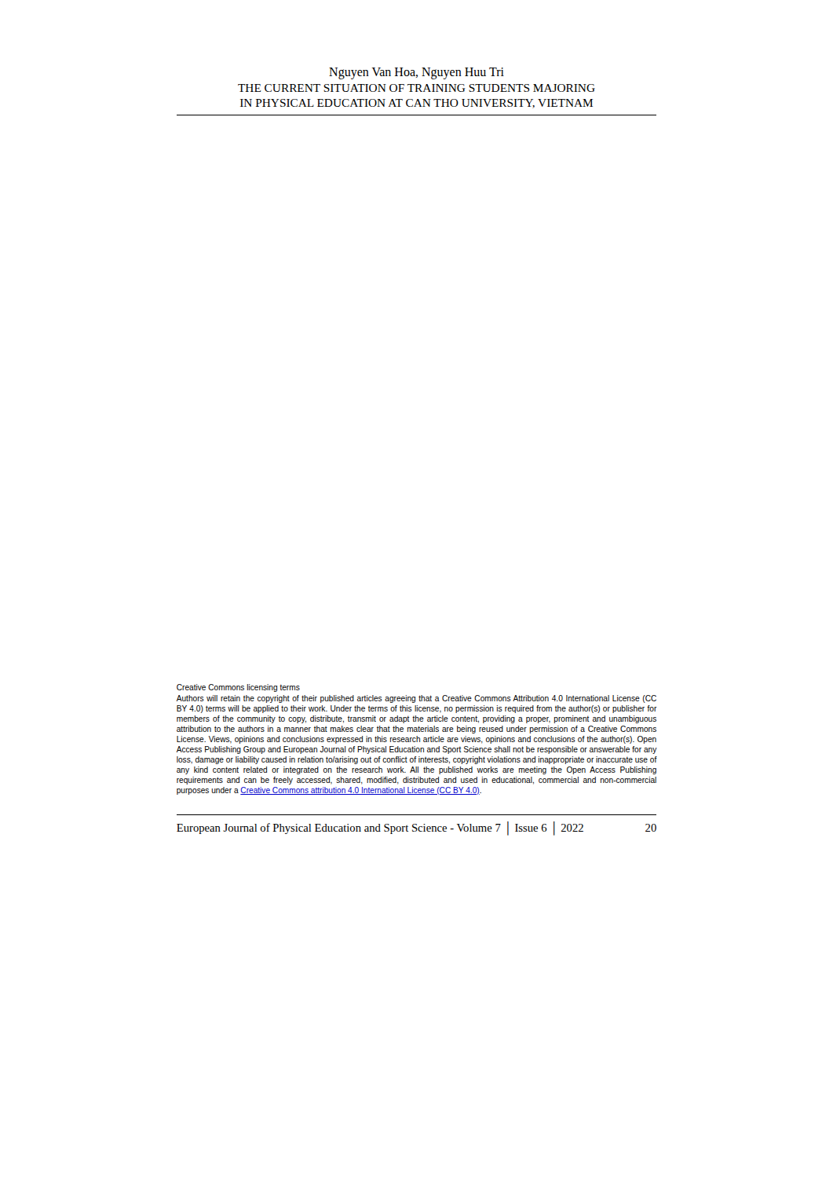Nguyen Van Hoa, Nguyen Huu Tri
The Current Situation of Training Students Majoring in Physical Education at Can Tho University, Vietnam
Creative Commons licensing terms
Authors will retain the copyright of their published articles agreeing that a Creative Commons Attribution 4.0 International License (CC BY 4.0) terms will be applied to their work. Under the terms of this license, no permission is required from the author(s) or publisher for members of the community to copy, distribute, transmit or adapt the article content, providing a proper, prominent and unambiguous attribution to the authors in a manner that makes clear that the materials are being reused under permission of a Creative Commons License. Views, opinions and conclusions expressed in this research article are views, opinions and conclusions of the author(s). Open Access Publishing Group and European Journal of Physical Education and Sport Science shall not be responsible or answerable for any loss, damage or liability caused in relation to/arising out of conflict of interests, copyright violations and inappropriate or inaccurate use of any kind content related or integrated on the research work. All the published works are meeting the Open Access Publishing requirements and can be freely accessed, shared, modified, distributed and used in educational, commercial and non-commercial purposes under a Creative Commons attribution 4.0 International License (CC BY 4.0).
European Journal of Physical Education and Sport Science - Volume 7 │ Issue 6 │ 2022 20